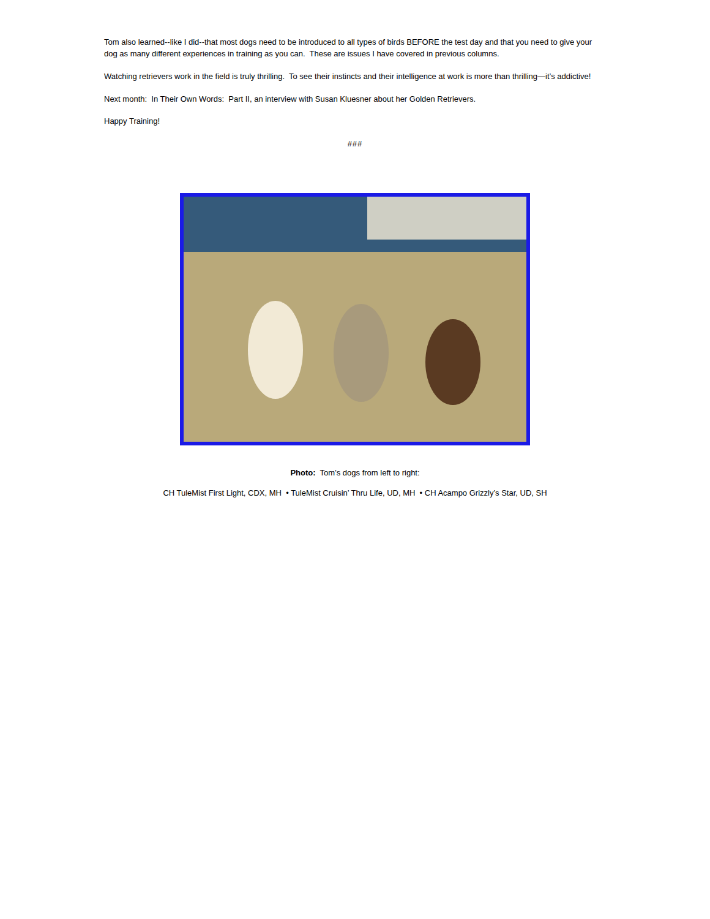Tom also learned--like I did--that most dogs need to be introduced to all types of birds BEFORE the test day and that you need to give your dog as many different experiences in training as you can. These are issues I have covered in previous columns.
Watching retrievers work in the field is truly thrilling. To see their instincts and their intelligence at work is more than thrilling—it’s addictive!
Next month: In Their Own Words: Part II, an interview with Susan Kluesner about her Golden Retrievers.
Happy Training!
###
Photo: Tom’s dogs from left to right:
CH TuleMist First Light, CDX, MH • TuleMist Cruisin’ Thru Life, UD, MH • CH Acampo Grizzly’s Star, UD, SH